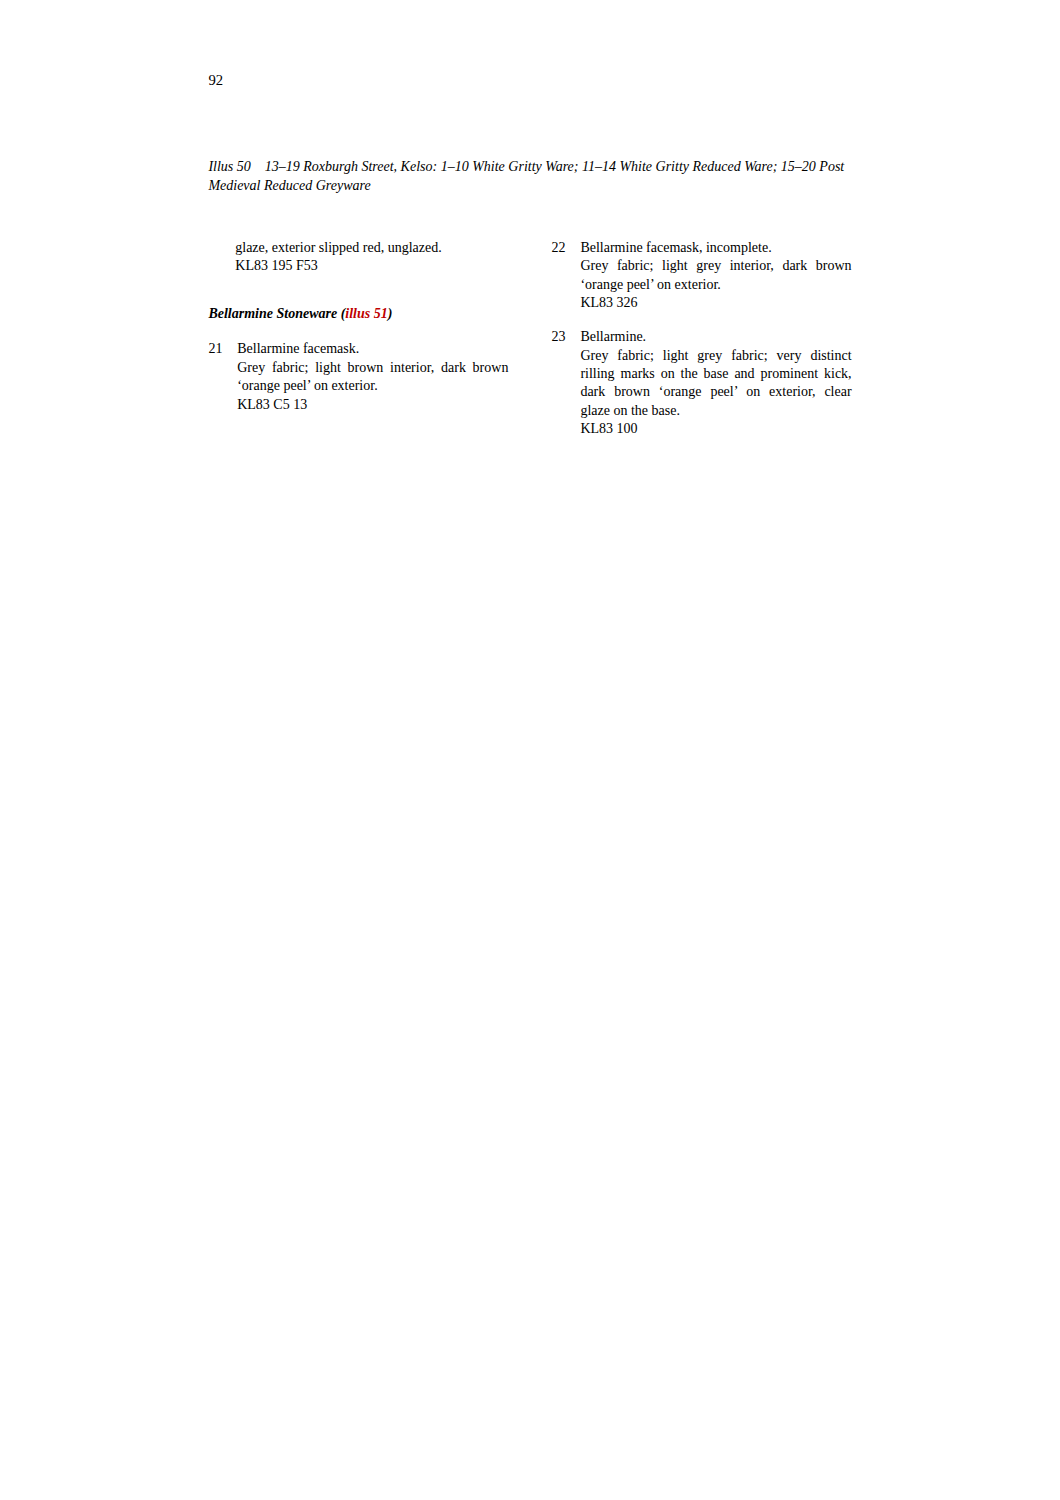92
Illus 50 13–19 Roxburgh Street, Kelso: 1–10 White Gritty Ware; 11–14 White Gritty Reduced Ware; 15–20 Post Medieval Reduced Greyware
glaze, exterior slipped red, unglazed.
KL83 195 F53
Bellarmine Stoneware (illus 51)
21
Bellarmine facemask.
Grey fabric; light brown interior, dark brown ‘orange peel’ on exterior.
KL83 C5 13
22
Bellarmine facemask, incomplete.
Grey fabric; light grey interior, dark brown ‘orange peel’ on exterior.
KL83 326
23
Bellarmine.
Grey fabric; light grey fabric; very distinct rilling marks on the base and prominent kick, dark brown ‘orange peel’ on exterior, clear glaze on the base.
KL83 100